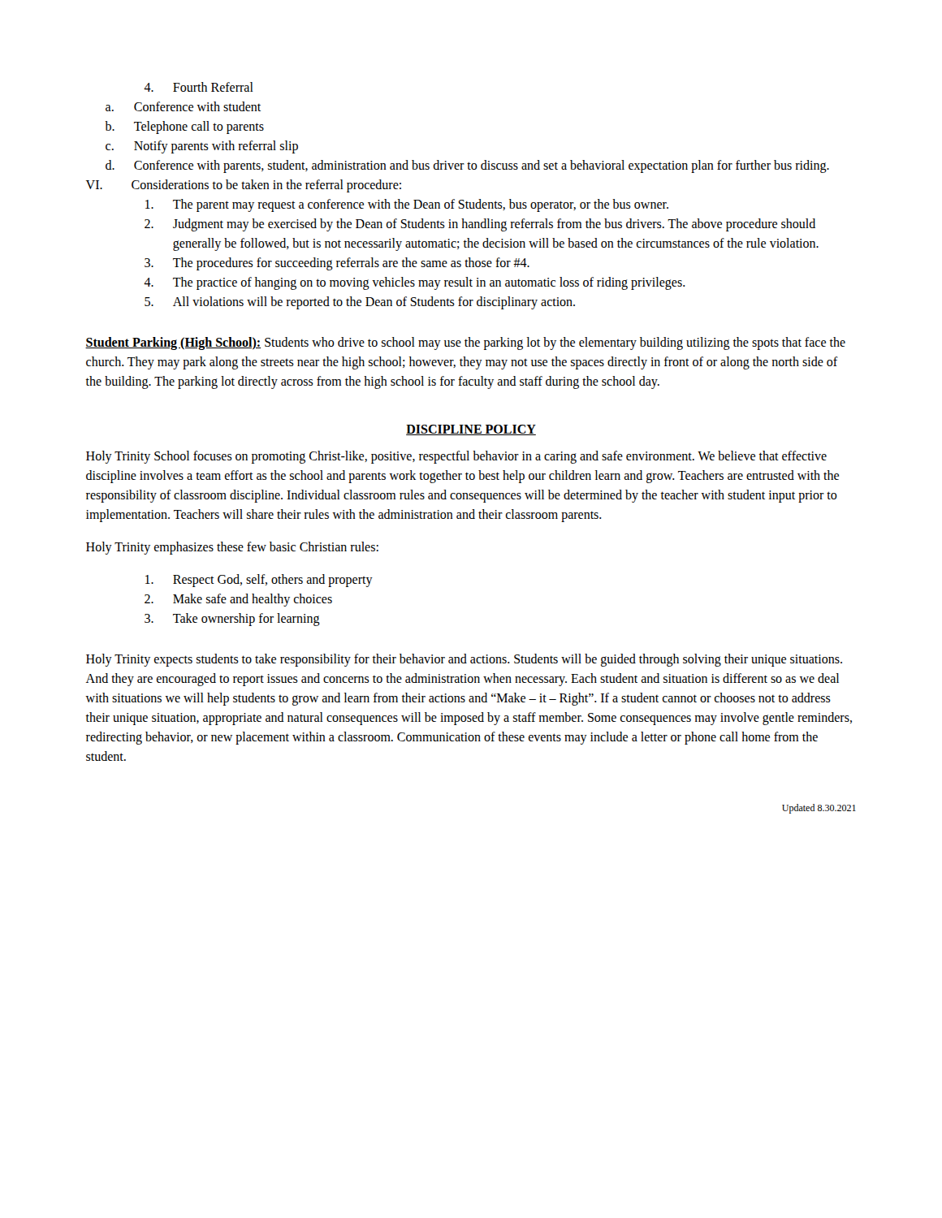4. Fourth Referral
a. Conference with student
b. Telephone call to parents
c. Notify parents with referral slip
d. Conference with parents, student, administration and bus driver to discuss and set a behavioral expectation plan for further bus riding.
VI. Considerations to be taken in the referral procedure:
1. The parent may request a conference with the Dean of Students, bus operator, or the bus owner.
2. Judgment may be exercised by the Dean of Students in handling referrals from the bus drivers. The above procedure should generally be followed, but is not necessarily automatic; the decision will be based on the circumstances of the rule violation.
3. The procedures for succeeding referrals are the same as those for #4.
4. The practice of hanging on to moving vehicles may result in an automatic loss of riding privileges.
5. All violations will be reported to the Dean of Students for disciplinary action.
Student Parking (High School): Students who drive to school may use the parking lot by the elementary building utilizing the spots that face the church. They may park along the streets near the high school; however, they may not use the spaces directly in front of or along the north side of the building. The parking lot directly across from the high school is for faculty and staff during the school day.
DISCIPLINE POLICY
Holy Trinity School focuses on promoting Christ-like, positive, respectful behavior in a caring and safe environment. We believe that effective discipline involves a team effort as the school and parents work together to best help our children learn and grow. Teachers are entrusted with the responsibility of classroom discipline. Individual classroom rules and consequences will be determined by the teacher with student input prior to implementation. Teachers will share their rules with the administration and their classroom parents.
Holy Trinity emphasizes these few basic Christian rules:
1. Respect God, self, others and property
2. Make safe and healthy choices
3. Take ownership for learning
Holy Trinity expects students to take responsibility for their behavior and actions. Students will be guided through solving their unique situations. And they are encouraged to report issues and concerns to the administration when necessary. Each student and situation is different so as we deal with situations we will help students to grow and learn from their actions and “Make – it – Right”. If a student cannot or chooses not to address their unique situation, appropriate and natural consequences will be imposed by a staff member. Some consequences may involve gentle reminders, redirecting behavior, or new placement within a classroom. Communication of these events may include a letter or phone call home from the student.
Updated 8.30.2021